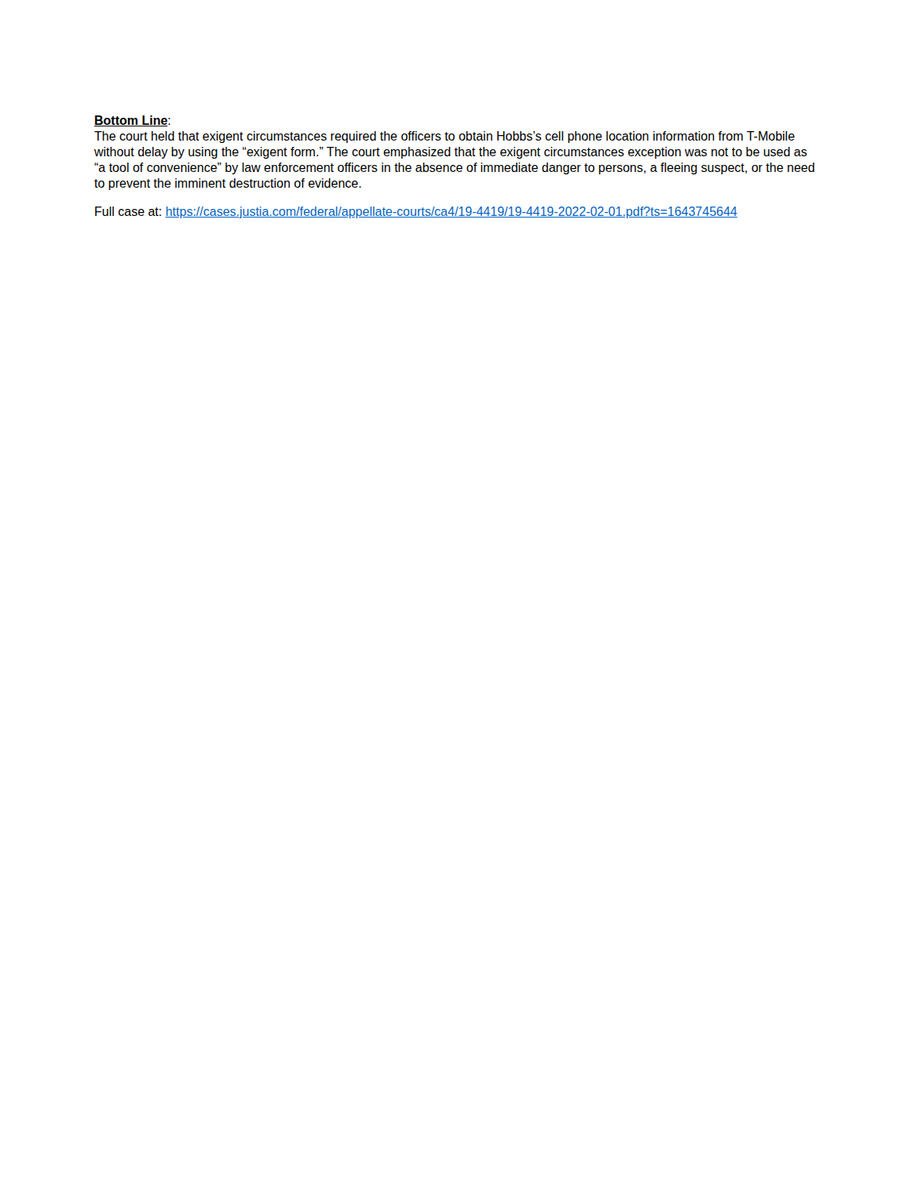Bottom Line:
The court held that exigent circumstances required the officers to obtain Hobbs’s cell phone location information from T-Mobile without delay by using the “exigent form.” The court emphasized that the exigent circumstances exception was not to be used as “a tool of convenience” by law enforcement officers in the absence of immediate danger to persons, a fleeing suspect, or the need to prevent the imminent destruction of evidence.
Full case at: https://cases.justia.com/federal/appellate-courts/ca4/19-4419/19-4419-2022-02-01.pdf?ts=1643745644